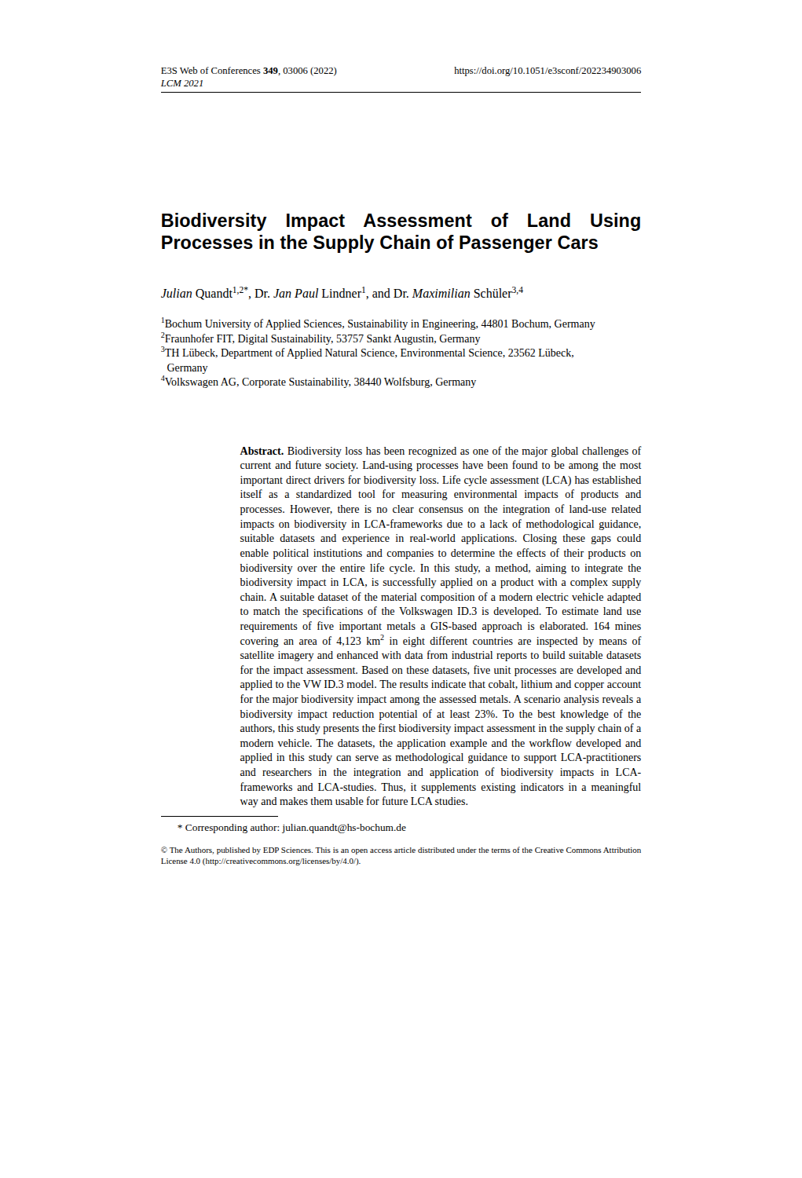E3S Web of Conferences 349, 03006 (2022)
LCM 2021
https://doi.org/10.1051/e3sconf/202234903006
Biodiversity Impact Assessment of Land Using Processes in the Supply Chain of Passenger Cars
Julian Quandt1,2*, Dr. Jan Paul Lindner1, and Dr. Maximilian Schüler3,4
1Bochum University of Applied Sciences, Sustainability in Engineering, 44801 Bochum, Germany
2Fraunhofer FIT, Digital Sustainability, 53757 Sankt Augustin, Germany
3TH Lübeck, Department of Applied Natural Science, Environmental Science, 23562 Lübeck,
Germany
4Volkswagen AG, Corporate Sustainability, 38440 Wolfsburg, Germany
Abstract. Biodiversity loss has been recognized as one of the major global challenges of current and future society. Land-using processes have been found to be among the most important direct drivers for biodiversity loss. Life cycle assessment (LCA) has established itself as a standardized tool for measuring environmental impacts of products and processes. However, there is no clear consensus on the integration of land-use related impacts on biodiversity in LCA-frameworks due to a lack of methodological guidance, suitable datasets and experience in real-world applications. Closing these gaps could enable political institutions and companies to determine the effects of their products on biodiversity over the entire life cycle. In this study, a method, aiming to integrate the biodiversity impact in LCA, is successfully applied on a product with a complex supply chain. A suitable dataset of the material composition of a modern electric vehicle adapted to match the specifications of the Volkswagen ID.3 is developed. To estimate land use requirements of five important metals a GIS-based approach is elaborated. 164 mines covering an area of 4,123 km2 in eight different countries are inspected by means of satellite imagery and enhanced with data from industrial reports to build suitable datasets for the impact assessment. Based on these datasets, five unit processes are developed and applied to the VW ID.3 model. The results indicate that cobalt, lithium and copper account for the major biodiversity impact among the assessed metals. A scenario analysis reveals a biodiversity impact reduction potential of at least 23%. To the best knowledge of the authors, this study presents the first biodiversity impact assessment in the supply chain of a modern vehicle. The datasets, the application example and the workflow developed and applied in this study can serve as methodological guidance to support LCA-practitioners and researchers in the integration and application of biodiversity impacts in LCA-frameworks and LCA-studies. Thus, it supplements existing indicators in a meaningful way and makes them usable for future LCA studies.
* Corresponding author: julian.quandt@hs-bochum.de
© The Authors, published by EDP Sciences. This is an open access article distributed under the terms of the Creative Commons Attribution License 4.0 (http://creativecommons.org/licenses/by/4.0/).